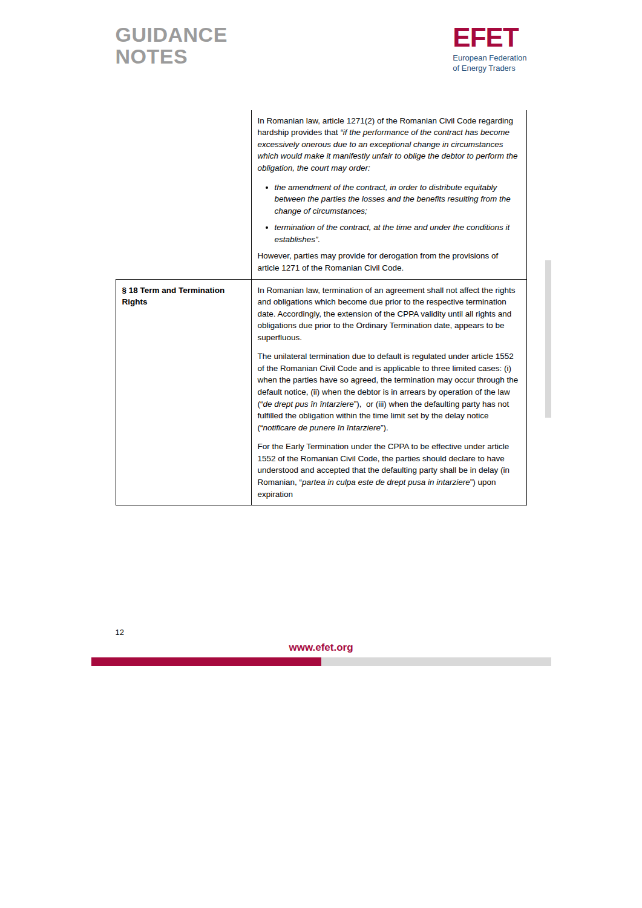GUIDANCE
NOTES
EFET
European Federation
of Energy Traders
| | In Romanian law, article 1271(2) of the Romanian Civil Code regarding hardship provides that “if the performance of the contract has become excessively onerous due to an exceptional change in circumstances which would make it manifestly unfair to oblige the debtor to perform the obligation, the court may order: the amendment of the contract, in order to distribute equitably between the parties the losses and the benefits resulting from the change of circumstances; termination of the contract, at the time and under the conditions it establishes”. However, parties may provide for derogation from the provisions of article 1271 of the Romanian Civil Code. |
| § 18 Term and Termination Rights | In Romanian law, termination of an agreement shall not affect the rights and obligations which become due prior to the respective termination date. Accordingly, the extension of the CPPA validity until all rights and obligations due prior to the Ordinary Termination date, appears to be superfluous. The unilateral termination due to default is regulated under article 1552 of the Romanian Civil Code and is applicable to three limited cases: (i) when the parties have so agreed, the termination may occur through the default notice, (ii) when the debtor is in arrears by operation of the law (“ de drept pus în întarziere ”), or (iii) when the defaulting party has not fulfilled the obligation within the time limit set by the delay notice (“ notificare de punere în întarziere ”). For the Early Termination under the CPPA to be effective under article 1552 of the Romanian Civil Code, the parties should declare to have understood and accepted that the defaulting party shall be in delay (in Romanian, “ partea in culpa este de drept pusa in intarziere ”) upon expiration |
12
www.efet.org